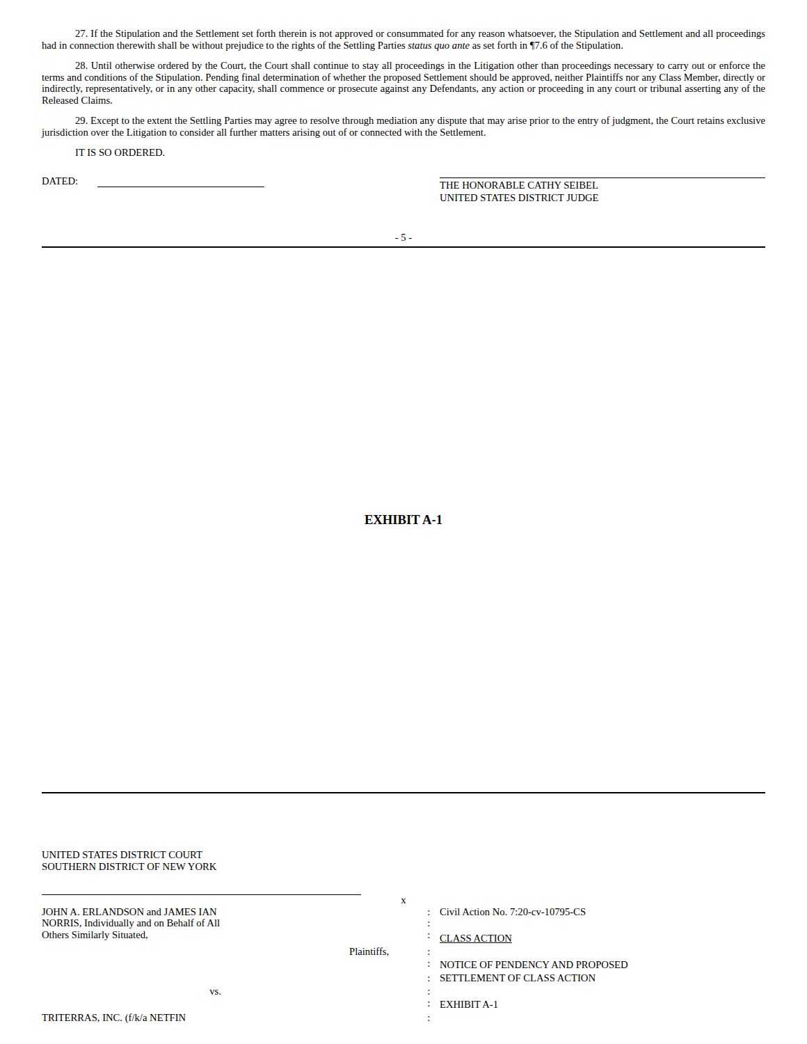27. If the Stipulation and the Settlement set forth therein is not approved or consummated for any reason whatsoever, the Stipulation and Settlement and all proceedings had in connection therewith shall be without prejudice to the rights of the Settling Parties status quo ante as set forth in ¶7.6 of the Stipulation.
28. Until otherwise ordered by the Court, the Court shall continue to stay all proceedings in the Litigation other than proceedings necessary to carry out or enforce the terms and conditions of the Stipulation. Pending final determination of whether the proposed Settlement should be approved, neither Plaintiffs nor any Class Member, directly or indirectly, representatively, or in any other capacity, shall commence or prosecute against any Defendants, any action or proceeding in any court or tribunal asserting any of the Released Claims.
29. Except to the extent the Settling Parties may agree to resolve through mediation any dispute that may arise prior to the entry of judgment, the Court retains exclusive jurisdiction over the Litigation to consider all further matters arising out of or connected with the Settlement.
IT IS SO ORDERED.
DATED:
THE HONORABLE CATHY SEIBEL
UNITED STATES DISTRICT JUDGE
- 5 -
EXHIBIT A-1
UNITED STATES DISTRICT COURT
SOUTHERN DISTRICT OF NEW YORK
| | x | | |
| JOHN A. ERLANDSON and JAMES IAN NORRIS, Individually and on Behalf of All Others Similarly Situated, | | : : : | Civil Action No. 7:20-cv-10795-CS CLASS ACTION |
| Plaintiffs, | | : : | NOTICE OF PENDENCY AND PROPOSED |
| | | : | SETTLEMENT OF CLASS ACTION |
| vs. | | : : | EXHIBIT A-1 |
| TRITERRAS, INC. (f/k/a NETFIN | | : | |